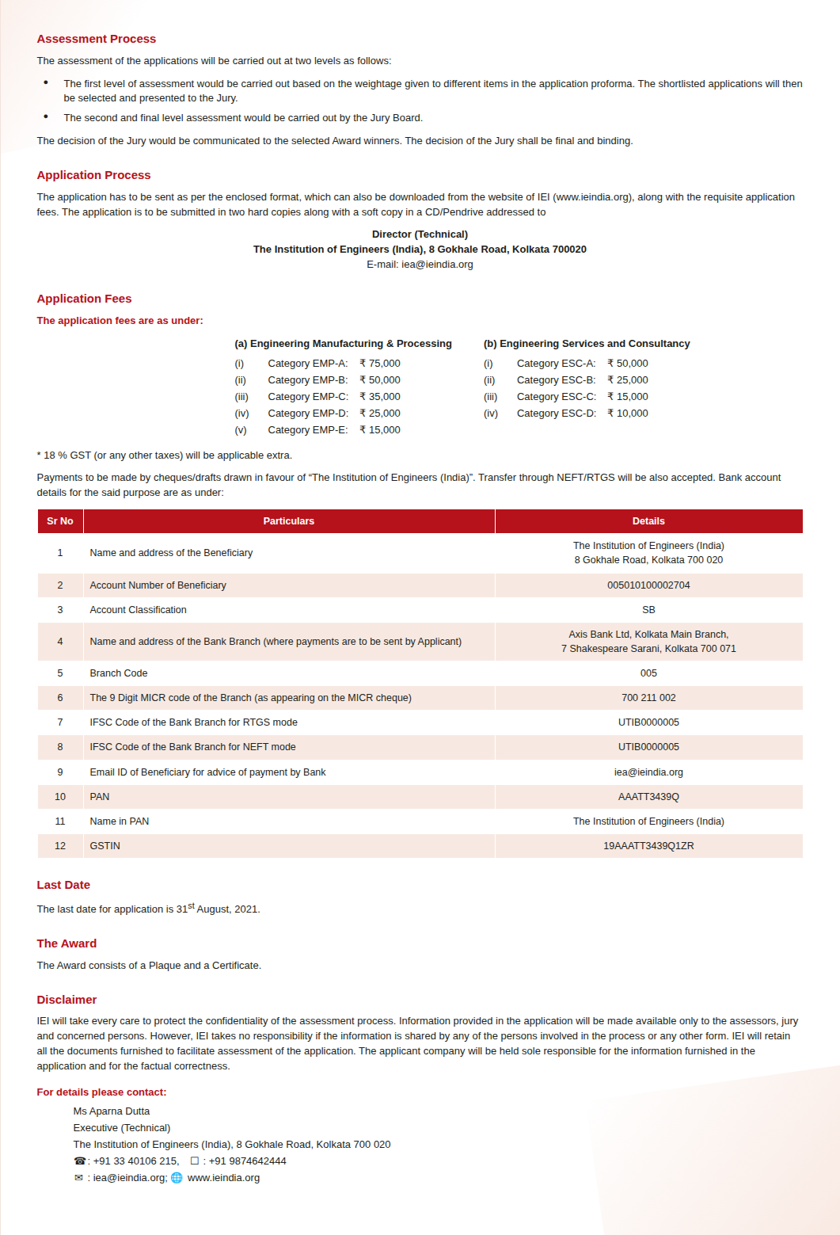Assessment Process
The assessment of the applications will be carried out at two levels as follows:
The first level of assessment would be carried out based on the weightage given to different items in the application proforma. The shortlisted applications will then be selected and presented to the Jury.
The second and final level assessment would be carried out by the Jury Board.
The decision of the Jury would be communicated to the selected Award winners. The decision of the Jury shall be final and binding.
Application Process
The application has to be sent as per the enclosed format, which can also be downloaded from the website of IEI (www.ieindia.org), along with the requisite application fees. The application is to be submitted in two hard copies along with a soft copy in a CD/Pendrive addressed to
Director (Technical)
The Institution of Engineers (India), 8 Gokhale Road, Kolkata 700020
E-mail: iea@ieindia.org
Application Fees
The application fees are as under:
(a) Engineering Manufacturing & Processing
| (i) | Category EMP-A: | ₹ 75,000 |
| (ii) | Category EMP-B: | ₹ 50,000 |
| (iii) | Category EMP-C: | ₹ 35,000 |
| (iv) | Category EMP-D: | ₹ 25,000 |
| (v) | Category EMP-E: | ₹ 15,000 |
(b) Engineering Services and Consultancy
| (i) | Category ESC-A: | ₹ 50,000 |
| (ii) | Category ESC-B: | ₹ 25,000 |
| (iii) | Category ESC-C: | ₹ 15,000 |
| (iv) | Category ESC-D: | ₹ 10,000 |
* 18 % GST (or any other taxes) will be applicable extra.
Payments to be made by cheques/drafts drawn in favour of “The Institution of Engineers (India)”. Transfer through NEFT/RTGS will be also accepted. Bank account details for the said purpose are as under:
| Sr No | Particulars | Details |
| --- | --- | --- |
| 1 | Name and address of the Beneficiary | The Institution of Engineers (India) 8 Gokhale Road, Kolkata 700 020 |
| 2 | Account Number of Beneficiary | 005010100002704 |
| 3 | Account Classification | SB |
| 4 | Name and address of the Bank Branch (where payments are to be sent by Applicant) | Axis Bank Ltd, Kolkata Main Branch, 7 Shakespeare Sarani, Kolkata 700 071 |
| 5 | Branch Code | 005 |
| 6 | The 9 Digit MICR code of the Branch (as appearing on the MICR cheque) | 700 211 002 |
| 7 | IFSC Code of the Bank Branch for RTGS mode | UTIB0000005 |
| 8 | IFSC Code of the Bank Branch for NEFT mode | UTIB0000005 |
| 9 | Email ID of Beneficiary for advice of payment by Bank | iea@ieindia.org |
| 10 | PAN | AAATT3439Q |
| 11 | Name in PAN | The Institution of Engineers (India) |
| 12 | GSTIN | 19AAATT3439Q1ZR |
Last Date
The last date for application is 31st August, 2021.
The Award
The Award consists of a Plaque and a Certificate.
Disclaimer
IEI will take every care to protect the confidentiality of the assessment process. Information provided in the application will be made available only to the assessors, jury and concerned persons. However, IEI takes no responsibility if the information is shared by any of the persons involved in the process or any other form. IEI will retain all the documents furnished to facilitate assessment of the application. The applicant company will be held sole responsible for the information furnished in the application and for the factual correctness.
For details please contact:
Ms Aparna Dutta
Executive (Technical)
The Institution of Engineers (India), 8 Gokhale Road, Kolkata 700 020
☎: +91 33 40106 215, ☐: +91 9874642444
✉: iea@ieindia.org; 🌐 www.ieindia.org